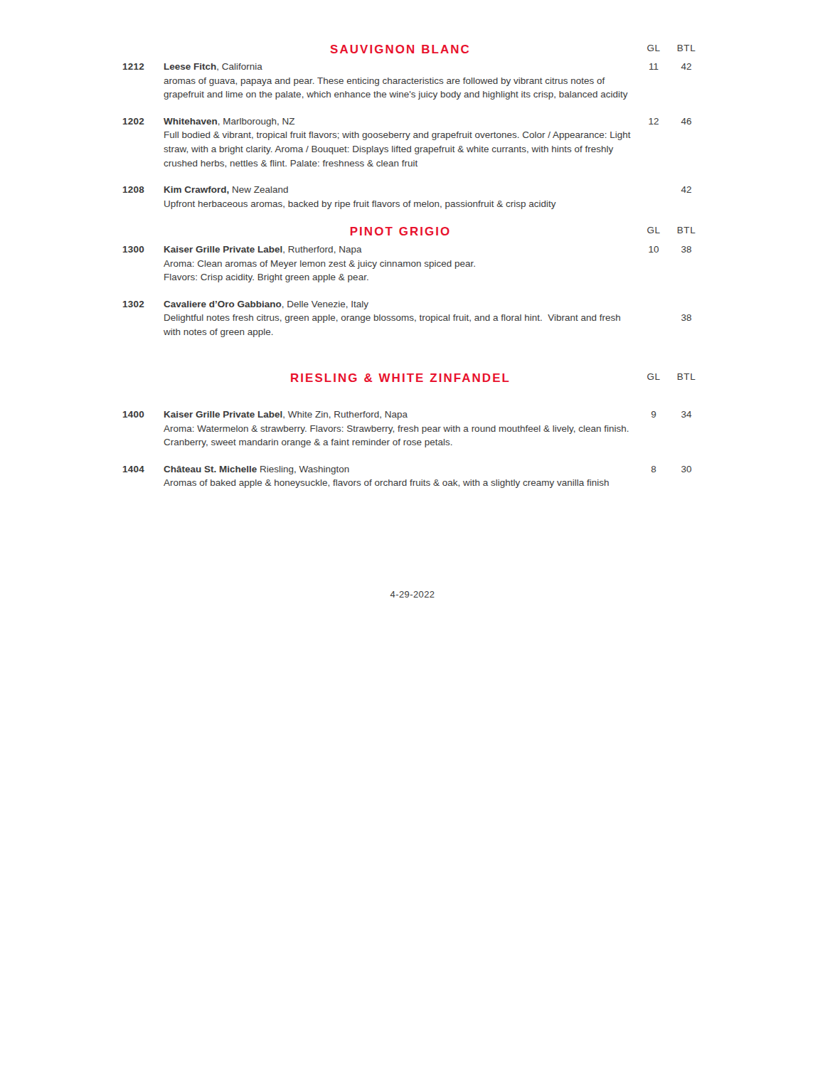| | Sauvignon Blanc | GL | BTL |
| 1212 | Leese Fitch , California aromas of guava, papaya and pear. These enticing characteristics are followed by vibrant citrus notes of grapefruit and lime on the palate, which enhance the wine's juicy body and highlight its crisp, balanced acidity | 11 | 42 |
| 1202 | Whitehaven , Marlborough, NZ Full bodied & vibrant, tropical fruit flavors; with gooseberry and grapefruit overtones. Color / Appearance: Light straw, with a bright clarity. Aroma / Bouquet: Displays lifted grapefruit & white currants, with hints of freshly crushed herbs, nettles & flint. Palate: freshness & clean fruit | 12 | 46 |
| 1208 | Kim Crawford, New Zealand Upfront herbaceous aromas, backed by ripe fruit flavors of melon, passionfruit & crisp acidity | | 42 |
| | Pinot Grigio | GL | BTL |
| 1300 | Kaiser Grille Private Label , Rutherford, Napa Aroma: Clean aromas of Meyer lemon zest & juicy cinnamon spiced pear. Flavors: Crisp acidity. Bright green apple & pear. | 10 | 38 |
| 1302 | Cavaliere d’Oro Gabbiano , Delle Venezie, Italy Delightful notes fresh citrus, green apple, orange blossoms, tropical fruit, and a floral hint. Vibrant and fresh with notes of green apple. | | 38 |
| | Riesling & White Zinfandel | GL | BTL |
| 1400 | Kaiser Grille Private Label , White Zin, Rutherford, Napa Aroma: Watermelon & strawberry. Flavors: Strawberry, fresh pear with a round mouthfeel & lively, clean finish. Cranberry, sweet mandarin orange & a faint reminder of rose petals. | 9 | 34 |
| 1404 | Château St. Michelle Riesling, Washington Aromas of baked apple & honeysuckle, flavors of orchard fruits & oak, with a slightly creamy vanilla finish | 8 | 30 |
4-29-2022